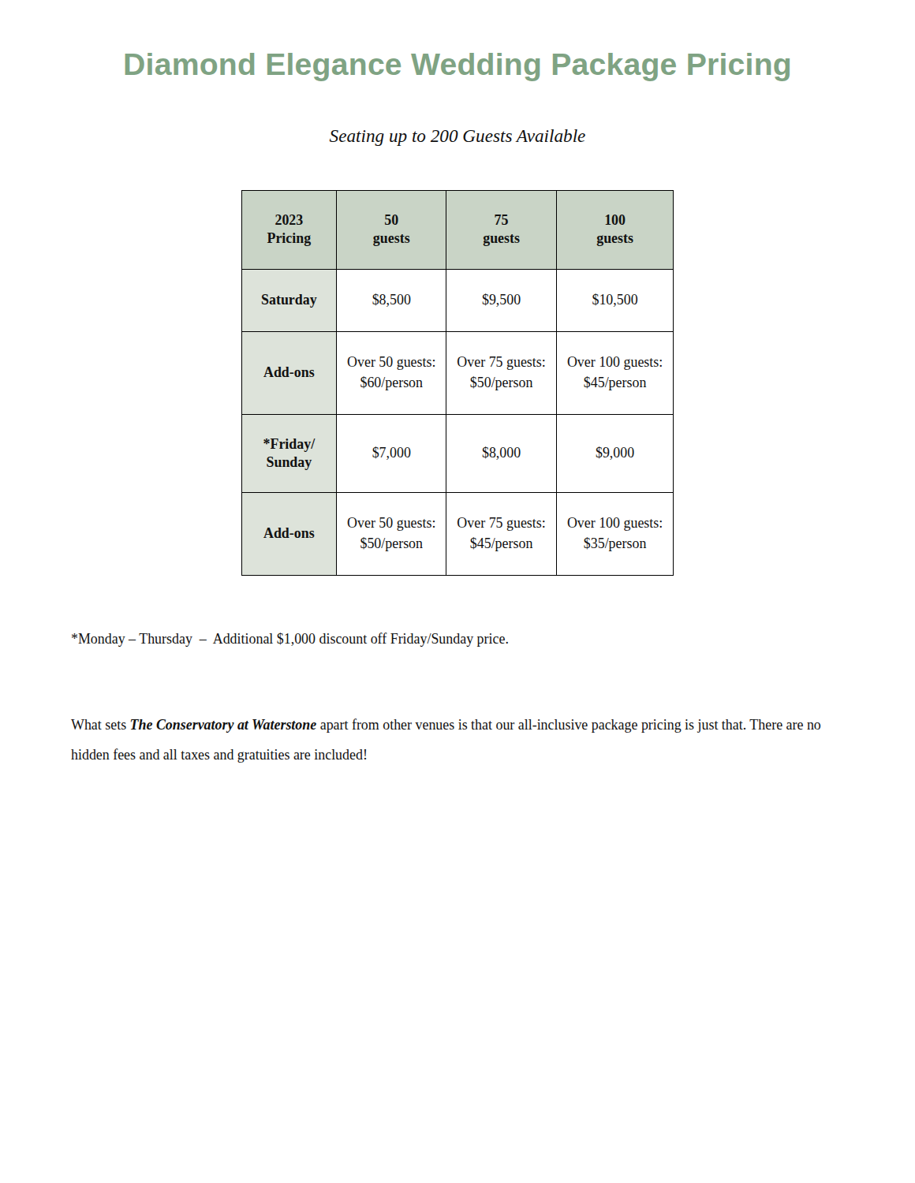Diamond Elegance Wedding Package Pricing
Seating up to 200 Guests Available
| 2023 Pricing | 50 guests | 75 guests | 100 guests |
| --- | --- | --- | --- |
| Saturday | $8,500 | $9,500 | $10,500 |
| Add-ons | Over 50 guests: $60/person | Over 75 guests: $50/person | Over 100 guests: $45/person |
| *Friday/ Sunday | $7,000 | $8,000 | $9,000 |
| Add-ons | Over 50 guests: $50/person | Over 75 guests: $45/person | Over 100 guests: $35/person |
*Monday – Thursday – Additional $1,000 discount off Friday/Sunday price.
What sets The Conservatory at Waterstone apart from other venues is that our all-inclusive package pricing is just that. There are no hidden fees and all taxes and gratuities are included!